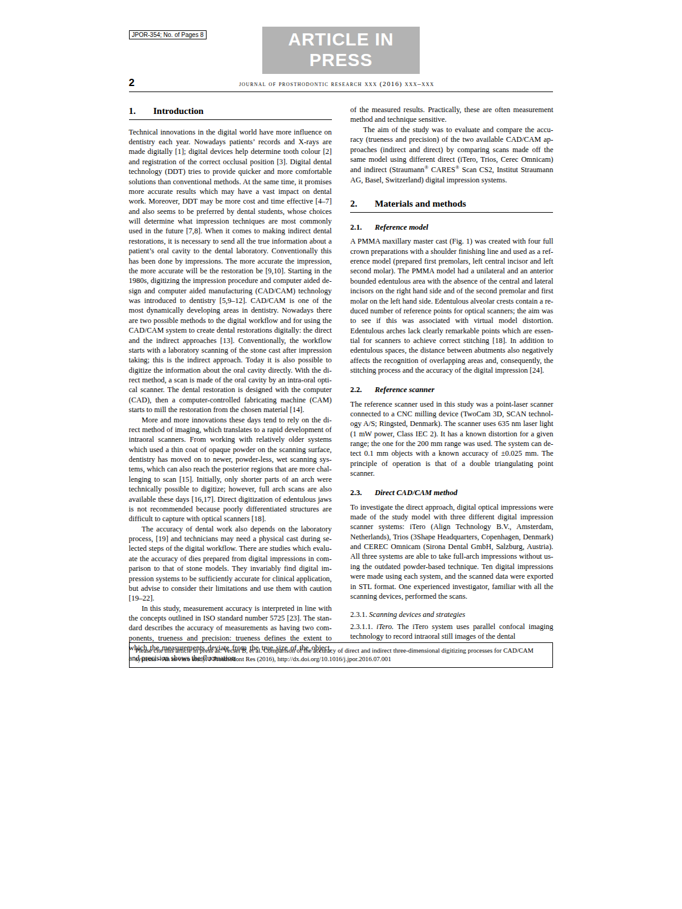JPOR-354; No. of Pages 8
ARTICLE IN PRESS
2 journal of prosthodontic research xxx (2016) xxx–xxx
1. Introduction
Technical innovations in the digital world have more influence on dentistry each year. Nowadays patients’ records and X-rays are made digitally [1]; digital devices help determine tooth colour [2] and registration of the correct occlusal position [3]. Digital dental technology (DDT) tries to provide quicker and more comfortable solutions than conventional methods. At the same time, it promises more accurate results which may have a vast impact on dental work. Moreover, DDT may be more cost and time effective [4–7] and also seems to be preferred by dental students, whose choices will determine what impression techniques are most commonly used in the future [7,8]. When it comes to making indirect dental restorations, it is necessary to send all the true information about a patient’s oral cavity to the dental laboratory. Conventionally this has been done by impressions. The more accurate the impression, the more accurate will be the restoration be [9,10]. Starting in the 1980s, digitizing the impression procedure and computer aided design and computer aided manufacturing (CAD/CAM) technology was introduced to dentistry [5,9–12]. CAD/CAM is one of the most dynamically developing areas in dentistry. Nowadays there are two possible methods to the digital workflow and for using the CAD/CAM system to create dental restorations digitally: the direct and the indirect approaches [13]. Conventionally, the workflow starts with a laboratory scanning of the stone cast after impression taking; this is the indirect approach. Today it is also possible to digitize the information about the oral cavity directly. With the direct method, a scan is made of the oral cavity by an intra-oral optical scanner. The dental restoration is designed with the computer (CAD), then a computer-controlled fabricating machine (CAM) starts to mill the restoration from the chosen material [14].
More and more innovations these days tend to rely on the direct method of imaging, which translates to a rapid development of intraoral scanners. From working with relatively older systems which used a thin coat of opaque powder on the scanning surface, dentistry has moved on to newer, powder-less, wet scanning systems, which can also reach the posterior regions that are more challenging to scan [15]. Initially, only shorter parts of an arch were technically possible to digitize; however, full arch scans are also available these days [16,17]. Direct digitization of edentulous jaws is not recommended because poorly differentiated structures are difficult to capture with optical scanners [18].
The accuracy of dental work also depends on the laboratory process, [19] and technicians may need a physical cast during selected steps of the digital workflow. There are studies which evaluate the accuracy of dies prepared from digital impressions in comparison to that of stone models. They invariably find digital impression systems to be sufficiently accurate for clinical application, but advise to consider their limitations and use them with caution [19–22].
In this study, measurement accuracy is interpreted in line with the concepts outlined in ISO standard number 5725 [23]. The standard describes the accuracy of measurements as having two components, trueness and precision: trueness defines the extent to which the measurements deviate from the true size of the object, and precision shows the fluctuation
of the measured results. Practically, these are often measurement method and technique sensitive.
The aim of the study was to evaluate and compare the accuracy (trueness and precision) of the two available CAD/CAM approaches (indirect and direct) by comparing scans made off the same model using different direct (iTero, Trios, Cerec Omnicam) and indirect (Straumann® CARES® Scan CS2, Institut Straumann AG, Basel, Switzerland) digital impression systems.
2. Materials and methods
2.1. Reference model
A PMMA maxillary master cast (Fig. 1) was created with four full crown preparations with a shoulder finishing line and used as a reference model (prepared first premolars, left central incisor and left second molar). The PMMA model had a unilateral and an anterior bounded edentulous area with the absence of the central and lateral incisors on the right hand side and of the second premolar and first molar on the left hand side. Edentulous alveolar crests contain a reduced number of reference points for optical scanners; the aim was to see if this was associated with virtual model distortion. Edentulous arches lack clearly remarkable points which are essential for scanners to achieve correct stitching [18]. In addition to edentulous spaces, the distance between abutments also negatively affects the recognition of overlapping areas and, consequently, the stitching process and the accuracy of the digital impression [24].
2.2. Reference scanner
The reference scanner used in this study was a point-laser scanner connected to a CNC milling device (TwoCam 3D, SCAN technology A/S; Ringsted, Denmark). The scanner uses 635 nm laser light (1 mW power, Class IEC 2). It has a known distortion for a given range; the one for the 200 mm range was used. The system can detect 0.1 mm objects with a known accuracy of ±0.025 mm. The principle of operation is that of a double triangulating point scanner.
2.3. Direct CAD/CAM method
To investigate the direct approach, digital optical impressions were made of the study model with three different digital impression scanner systems: iTero (Align Technology B.V., Amsterdam, Netherlands), Trios (3Shape Headquarters, Copenhagen, Denmark) and CEREC Omnicam (Sirona Dental GmbH, Salzburg, Austria). All three systems are able to take full-arch impressions without using the outdated powder-based technique. Ten digital impressions were made using each system, and the scanned data were exported in STL format. One experienced investigator, familiar with all the scanning devices, performed the scans.
2.3.1. Scanning devices and strategies
2.3.1.1. iTero. The iTero system uses parallel confocal imaging technology to record intraoral still images of the dental
Please cite this article in press as: Vecsei B, et al. Comparison of the accuracy of direct and indirect three-dimensional digitizing processes for CAD/CAM systems – An in vitro study. J Prosthodont Res (2016), http://dx.doi.org/10.1016/j.jpor.2016.07.001